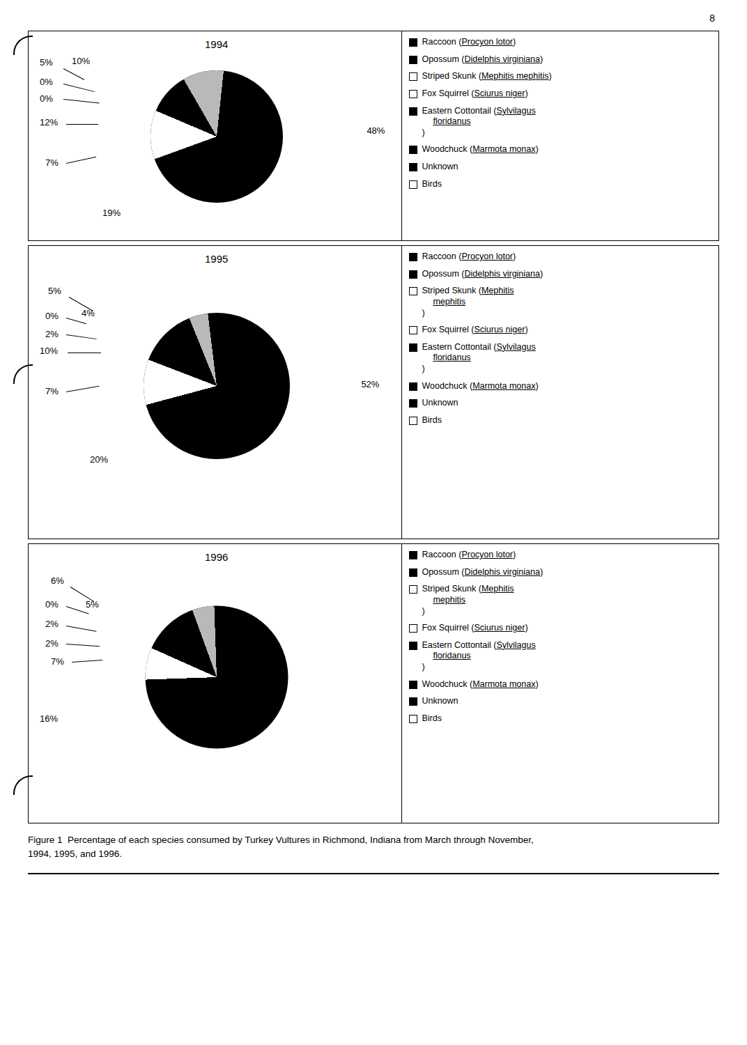8
1994
5% 10% 0% 0% 12% 7% 19% 48%
Raccoon (Procyon lotor)
Opossum (Didelphis virginiana)
Striped Skunk (Mephitis mephitis)
Fox Squirrel (Sciurus niger)
Eastern Cottontail (Sylvilagus floridanus)
Woodchuck (Marmota monax)
Unknown
Birds
1995
5% 0% 4% 2% 10% 7% 20% 52%
Raccoon (Procyon lotor)
Opossum (Didelphis virginiana)
Striped Skunk (Mephitis mephitis)
Fox Squirrel (Sciurus niger)
Eastern Cottontail (Sylvilagus floridanus)
Woodchuck (Marmota monax)
Unknown
Birds
1996
6% 0% 5% 2% 2% 7% 16% 61%
Raccoon (Procyon lotor)
Opossum (Didelphis virginiana)
Striped Skunk (Mephitis mephitis)
Fox Squirrel (Sciurus niger)
Eastern Cottontail (Sylvilagus floridanus)
Woodchuck (Marmota monax)
Unknown
Birds
Figure 1 Percentage of each species consumed by Turkey Vultures in Richmond, Indiana from March through November, 1994, 1995, and 1996.